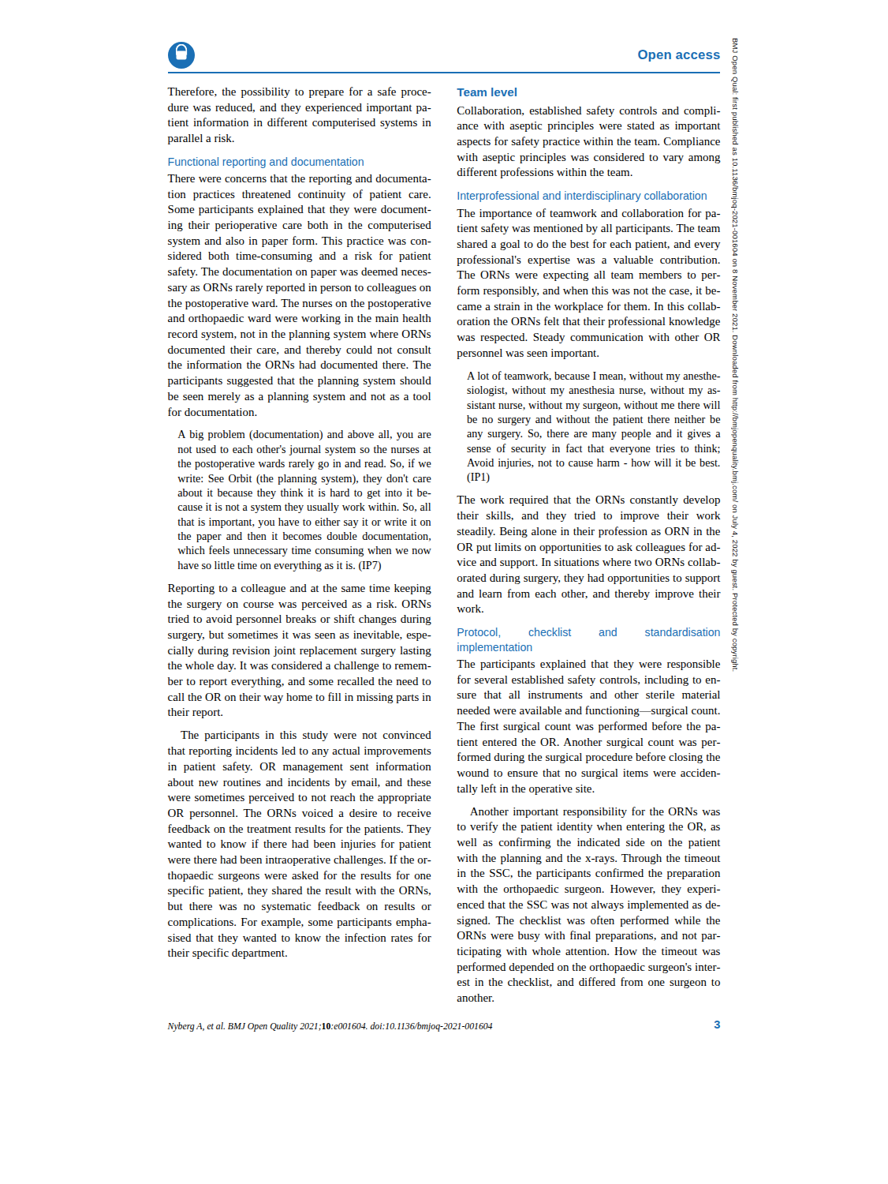BMJ Open Qual: first published as 10.1136/bmjoq-2021-001604 on 8 November 2021. Downloaded from http://bmjopenquality.bmj.com/ on July 4, 2022 by guest. Protected by copyright.
Open access
Therefore, the possibility to prepare for a safe procedure was reduced, and they experienced important patient information in different computerised systems in parallel a risk.
Functional reporting and documentation
There were concerns that the reporting and documentation practices threatened continuity of patient care. Some participants explained that they were documenting their perioperative care both in the computerised system and also in paper form. This practice was considered both time-consuming and a risk for patient safety. The documentation on paper was deemed necessary as ORNs rarely reported in person to colleagues on the postoperative ward. The nurses on the postoperative and orthopaedic ward were working in the main health record system, not in the planning system where ORNs documented their care, and thereby could not consult the information the ORNs had documented there. The participants suggested that the planning system should be seen merely as a planning system and not as a tool for documentation.
A big problem (documentation) and above all, you are not used to each other's journal system so the nurses at the postoperative wards rarely go in and read. So, if we write: See Orbit (the planning system), they don't care about it because they think it is hard to get into it because it is not a system they usually work within. So, all that is important, you have to either say it or write it on the paper and then it becomes double documentation, which feels unnecessary time consuming when we now have so little time on everything as it is. (IP7)
Reporting to a colleague and at the same time keeping the surgery on course was perceived as a risk. ORNs tried to avoid personnel breaks or shift changes during surgery, but sometimes it was seen as inevitable, especially during revision joint replacement surgery lasting the whole day. It was considered a challenge to remember to report everything, and some recalled the need to call the OR on their way home to fill in missing parts in their report.
The participants in this study were not convinced that reporting incidents led to any actual improvements in patient safety. OR management sent information about new routines and incidents by email, and these were sometimes perceived to not reach the appropriate OR personnel. The ORNs voiced a desire to receive feedback on the treatment results for the patients. They wanted to know if there had been injuries for patient were there had been intraoperative challenges. If the orthopaedic surgeons were asked for the results for one specific patient, they shared the result with the ORNs, but there was no systematic feedback on results or complications. For example, some participants emphasised that they wanted to know the infection rates for their specific department.
Team level
Collaboration, established safety controls and compliance with aseptic principles were stated as important aspects for safety practice within the team. Compliance with aseptic principles was considered to vary among different professions within the team.
Interprofessional and interdisciplinary collaboration
The importance of teamwork and collaboration for patient safety was mentioned by all participants. The team shared a goal to do the best for each patient, and every professional's expertise was a valuable contribution. The ORNs were expecting all team members to perform responsibly, and when this was not the case, it became a strain in the workplace for them. In this collaboration the ORNs felt that their professional knowledge was respected. Steady communication with other OR personnel was seen important.
A lot of teamwork, because I mean, without my anesthesiologist, without my anesthesia nurse, without my assistant nurse, without my surgeon, without me there will be no surgery and without the patient there neither be any surgery. So, there are many people and it gives a sense of security in fact that everyone tries to think; Avoid injuries, not to cause harm - how will it be best. (IP1)
The work required that the ORNs constantly develop their skills, and they tried to improve their work steadily. Being alone in their profession as ORN in the OR put limits on opportunities to ask colleagues for advice and support. In situations where two ORNs collaborated during surgery, they had opportunities to support and learn from each other, and thereby improve their work.
Protocol, checklist and standardisation implementation
The participants explained that they were responsible for several established safety controls, including to ensure that all instruments and other sterile material needed were available and functioning—surgical count. The first surgical count was performed before the patient entered the OR. Another surgical count was performed during the surgical procedure before closing the wound to ensure that no surgical items were accidentally left in the operative site.
Another important responsibility for the ORNs was to verify the patient identity when entering the OR, as well as confirming the indicated side on the patient with the planning and the x-rays. Through the timeout in the SSC, the participants confirmed the preparation with the orthopaedic surgeon. However, they experienced that the SSC was not always implemented as designed. The checklist was often performed while the ORNs were busy with final preparations, and not participating with whole attention. How the timeout was performed depended on the orthopaedic surgeon's interest in the checklist, and differed from one surgeon to another.
Nyberg A, et al. BMJ Open Quality 2021;10:e001604. doi:10.1136/bmjoq-2021-001604
3